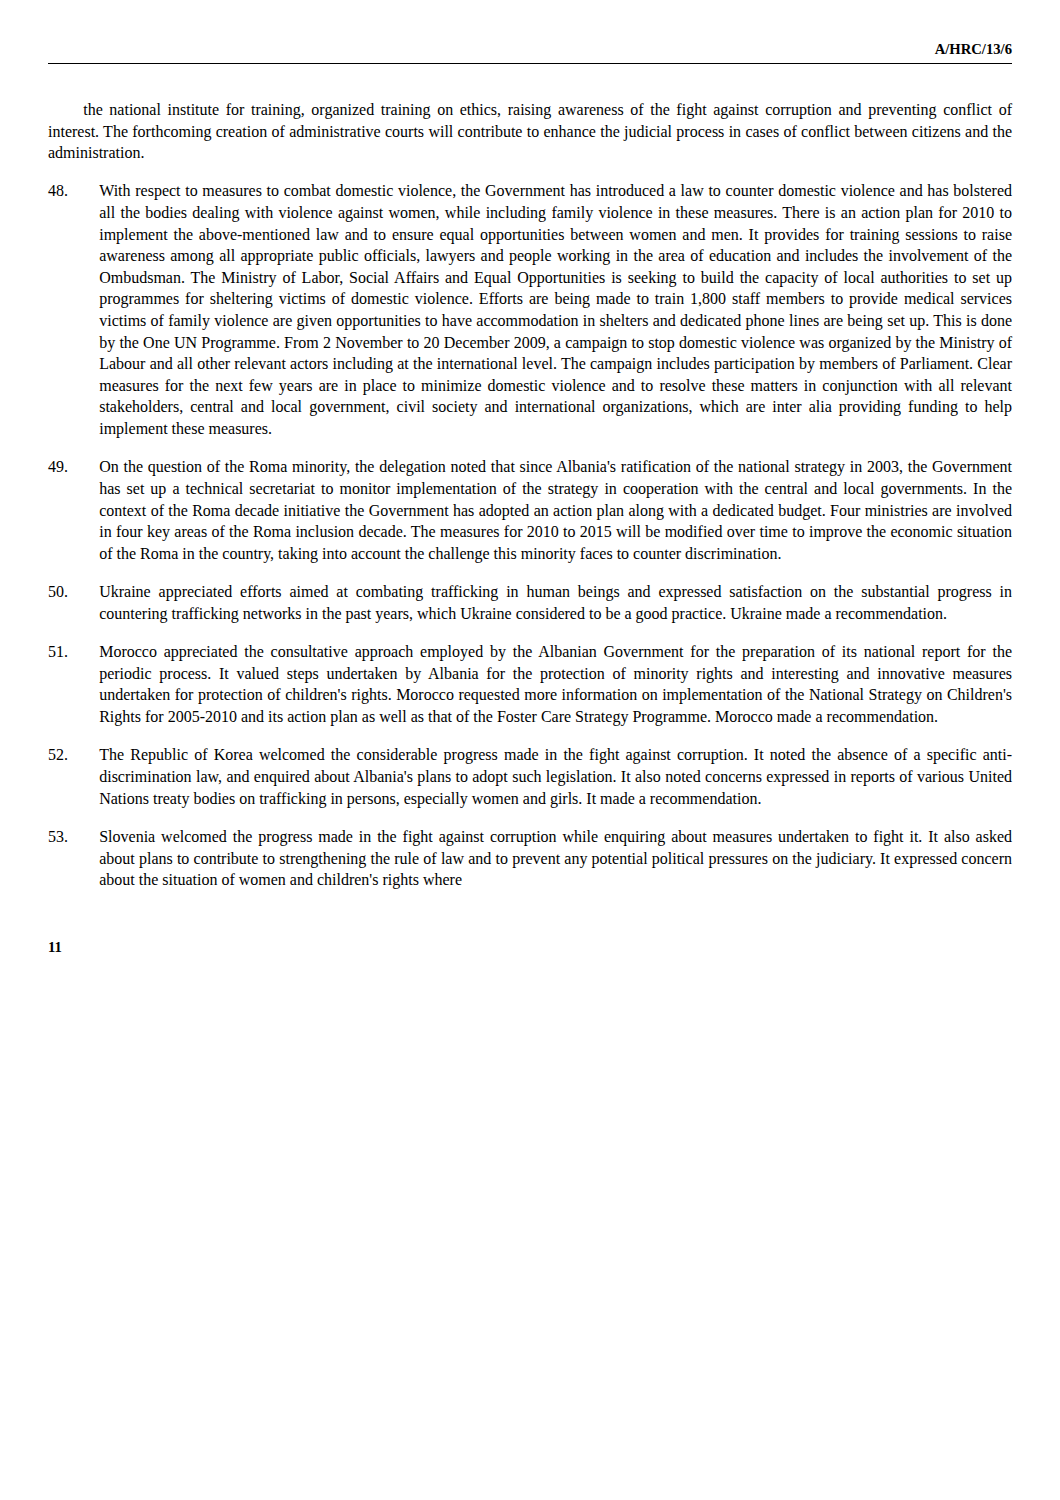A/HRC/13/6
the national institute for training, organized training on ethics, raising awareness of the fight against corruption and preventing conflict of interest. The forthcoming creation of administrative courts will contribute to enhance the judicial process in cases of conflict between citizens and the administration.
48.
With respect to measures to combat domestic violence, the Government has introduced a law to counter domestic violence and has bolstered all the bodies dealing with violence against women, while including family violence in these measures. There is an action plan for 2010 to implement the above-mentioned law and to ensure equal opportunities between women and men. It provides for training sessions to raise awareness among all appropriate public officials, lawyers and people working in the area of education and includes the involvement of the Ombudsman. The Ministry of Labor, Social Affairs and Equal Opportunities is seeking to build the capacity of local authorities to set up programmes for sheltering victims of domestic violence. Efforts are being made to train 1,800 staff members to provide medical services victims of family violence are given opportunities to have accommodation in shelters and dedicated phone lines are being set up. This is done by the One UN Programme. From 2 November to 20 December 2009, a campaign to stop domestic violence was organized by the Ministry of Labour and all other relevant actors including at the international level. The campaign includes participation by members of Parliament. Clear measures for the next few years are in place to minimize domestic violence and to resolve these matters in conjunction with all relevant stakeholders, central and local government, civil society and international organizations, which are inter alia providing funding to help implement these measures.
49.
On the question of the Roma minority, the delegation noted that since Albania's ratification of the national strategy in 2003, the Government has set up a technical secretariat to monitor implementation of the strategy in cooperation with the central and local governments. In the context of the Roma decade initiative the Government has adopted an action plan along with a dedicated budget. Four ministries are involved in four key areas of the Roma inclusion decade. The measures for 2010 to 2015 will be modified over time to improve the economic situation of the Roma in the country, taking into account the challenge this minority faces to counter discrimination.
50.
Ukraine appreciated efforts aimed at combating trafficking in human beings and expressed satisfaction on the substantial progress in countering trafficking networks in the past years, which Ukraine considered to be a good practice. Ukraine made a recommendation.
51.
Morocco appreciated the consultative approach employed by the Albanian Government for the preparation of its national report for the periodic process. It valued steps undertaken by Albania for the protection of minority rights and interesting and innovative measures undertaken for protection of children's rights. Morocco requested more information on implementation of the National Strategy on Children's Rights for 2005-2010 and its action plan as well as that of the Foster Care Strategy Programme. Morocco made a recommendation.
52.
The Republic of Korea welcomed the considerable progress made in the fight against corruption. It noted the absence of a specific anti-discrimination law, and enquired about Albania's plans to adopt such legislation. It also noted concerns expressed in reports of various United Nations treaty bodies on trafficking in persons, especially women and girls. It made a recommendation.
53.
Slovenia welcomed the progress made in the fight against corruption while enquiring about measures undertaken to fight it. It also asked about plans to contribute to strengthening the rule of law and to prevent any potential political pressures on the judiciary. It expressed concern about the situation of women and children's rights where
11